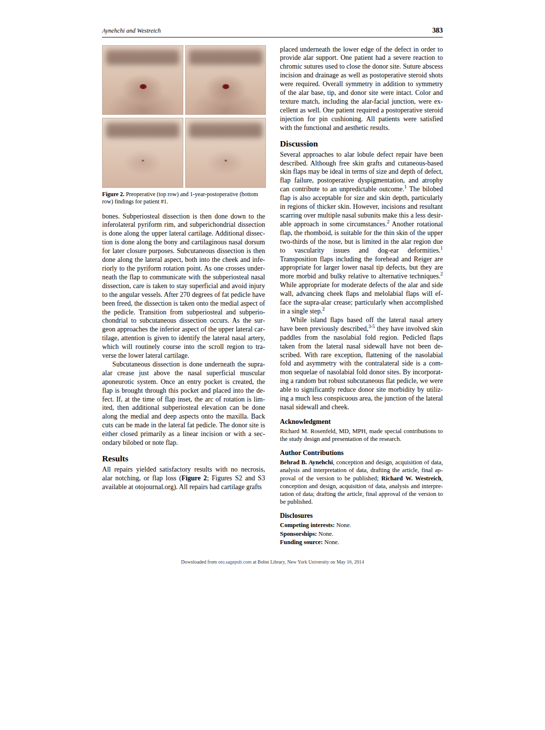Aynehchi and Westreich 383
Figure 2. Preoperative (top row) and 1-year-postoperative (bottom row) findings for patient #1.
bones. Subperiosteal dissection is then done down to the inferolateral pyriform rim, and subperichondrial dissection is done along the upper lateral cartilage. Additional dissection is done along the bony and cartilaginous nasal dorsum for later closure purposes. Subcutaneous dissection is then done along the lateral aspect, both into the cheek and inferiorly to the pyriform rotation point. As one crosses underneath the flap to communicate with the subperiosteal nasal dissection, care is taken to stay superficial and avoid injury to the angular vessels. After 270 degrees of fat pedicle have been freed, the dissection is taken onto the medial aspect of the pedicle. Transition from subperiosteal and subperiochondrial to subcutaneous dissection occurs. As the surgeon approaches the inferior aspect of the upper lateral cartilage, attention is given to identify the lateral nasal artery, which will routinely course into the scroll region to traverse the lower lateral cartilage.
Subcutaneous dissection is done underneath the supra-alar crease just above the nasal superficial muscular aponeurotic system. Once an entry pocket is created, the flap is brought through this pocket and placed into the defect. If, at the time of flap inset, the arc of rotation is limited, then additional subperiosteal elevation can be done along the medial and deep aspects onto the maxilla. Back cuts can be made in the lateral fat pedicle. The donor site is either closed primarily as a linear incision or with a secondary bilobed or note flap.
Results
All repairs yielded satisfactory results with no necrosis, alar notching, or flap loss (Figure 2; Figures S2 and S3 available at otojournal.org). All repairs had cartilage grafts
placed underneath the lower edge of the defect in order to provide alar support. One patient had a severe reaction to chromic sutures used to close the donor site. Suture abscess incision and drainage as well as postoperative steroid shots were required. Overall symmetry in addition to symmetry of the alar base, tip, and donor site were intact. Color and texture match, including the alar-facial junction, were excellent as well. One patient required a postoperative steroid injection for pin cushioning. All patients were satisfied with the functional and aesthetic results.
Discussion
Several approaches to alar lobule defect repair have been described. Although free skin grafts and cutaneous-based skin flaps may be ideal in terms of size and depth of defect, flap failure, postoperative dyspigmentation, and atrophy can contribute to an unpredictable outcome.1 The bilobed flap is also acceptable for size and skin depth, particularly in regions of thicker skin. However, incisions and resultant scarring over multiple nasal subunits make this a less desirable approach in some circumstances.2 Another rotational flap, the rhomboid, is suitable for the thin skin of the upper two-thirds of the nose, but is limited in the alar region due to vascularity issues and dog-ear deformities.1 Transposition flaps including the forehead and Reiger are appropriate for larger lower nasal tip defects, but they are more morbid and bulky relative to alternative techniques.2 While appropriate for moderate defects of the alar and side wall, advancing cheek flaps and melolabial flaps will efface the supra-alar crease; particularly when accomplished in a single step.2
While island flaps based off the lateral nasal artery have been previously described,3-5 they have involved skin paddles from the nasolabial fold region. Pedicled flaps taken from the lateral nasal sidewall have not been described. With rare exception, flattening of the nasolabial fold and asymmetry with the contralateral side is a common sequelae of nasolabial fold donor sites. By incorporating a random but robust subcutaneous flat pedicle, we were able to significantly reduce donor site morbidity by utilizing a much less conspicuous area, the junction of the lateral nasal sidewall and cheek.
Acknowledgment
Richard M. Rosenfeld, MD, MPH, made special contributions to the study design and presentation of the research.
Author Contributions
Behrad B. Aynehchi, conception and design, acquisition of data, analysis and interpretation of data, drafting the article, final approval of the version to be published; Richard W. Westreich, conception and design, acquisition of data, analysis and interpretation of data; drafting the article, final approval of the version to be published.
Disclosures
Competing interests: None.
Sponsorships: None.
Funding source: None.
Downloaded from oto.sagepub.com at Bobst Library, New York University on May 16, 2014